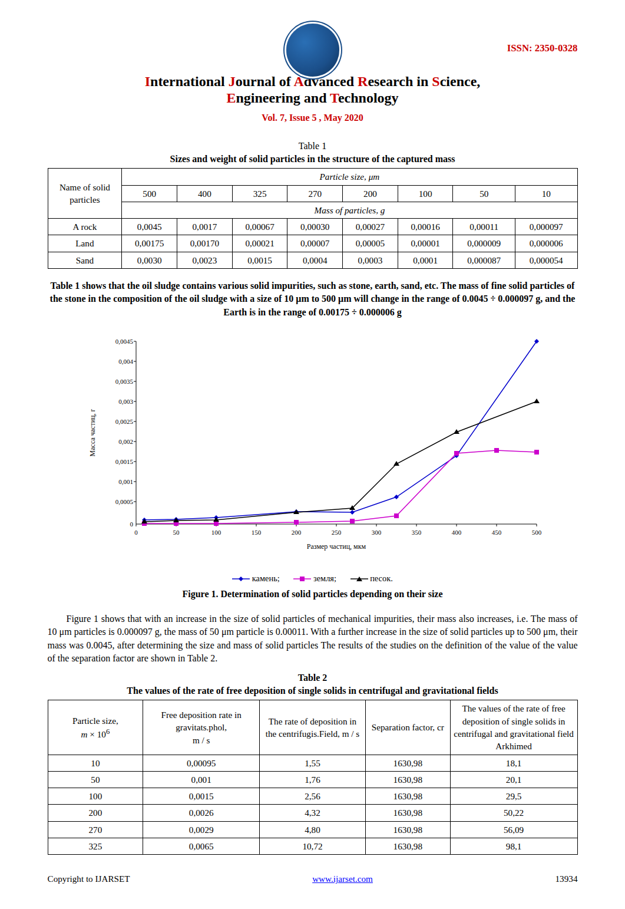ISSN: 2350-0328
International Journal of Advanced Research in Science,
Engineering and Technology
Vol. 7, Issue 5 , May 2020
Table 1 Sizes and weight of solid particles in the structure of the captured mass
| Name of solid particles | Particle size, μm |
| 500 | 400 | 325 | 270 | 200 | 100 | 50 | 10 |
| Mass of particles, g |
| A rock | 0,0045 | 0,0017 | 0,00067 | 0,00030 | 0,00027 | 0,00016 | 0,00011 | 0,000097 |
| Land | 0,00175 | 0,00170 | 0,00021 | 0,00007 | 0,00005 | 0,00001 | 0,000009 | 0,000006 |
| Sand | 0,0030 | 0,0023 | 0,0015 | 0,0004 | 0,0003 | 0,0001 | 0,000087 | 0,000054 |
Table 1 shows that the oil sludge contains various solid impurities, such as stone, earth, sand, etc. The mass of fine solid particles of the stone in the composition of the oil sludge with a size of 10 μm to 500 μm will change in the range of 0.0045 ÷ 0.000097 g, and the Earth is in the range of 0.00175 ÷ 0.000006 g
0,0045 0,004 0,0035 0,003 0,0025 0,002 0,0015 0,001 0,0005 0 0 50 100 150 200 250 300 350 400 450 500 Размер частиц, мкм Масса частиц, г
камень; земля; песок.
Figure 1. Determination of solid particles depending on their size
Figure 1 shows that with an increase in the size of solid particles of mechanical impurities, their mass also increases, i.e. The mass of 10 μm particles is 0.000097 g, the mass of 50 μm particle is 0.00011. With a further increase in the size of solid particles up to 500 μm, their mass was 0.0045, after determining the size and mass of solid particles The results of the studies on the definition of the value of the value of the separation factor are shown in Table 2.
Table 2 The values of the rate of free deposition of single solids in centrifugal and gravitational fields
| Particle size, m × 10 6 | Free deposition rate in gravitats.phol, m / s | The rate of deposition in the centrifugis.Field, m / s | Separation factor, cr | The values of the rate of free deposition of single solids in centrifugal and gravitational field Arkhimed |
| 10 | 0,00095 | 1,55 | 1630,98 | 18,1 |
| 50 | 0,001 | 1,76 | 1630,98 | 20,1 |
| 100 | 0,0015 | 2,56 | 1630,98 | 29,5 |
| 200 | 0,0026 | 4,32 | 1630,98 | 50,22 |
| 270 | 0,0029 | 4,80 | 1630,98 | 56,09 |
| 325 | 0,0065 | 10,72 | 1630,98 | 98,1 |
Copyright to IJARSET www.ijarset.com 13934